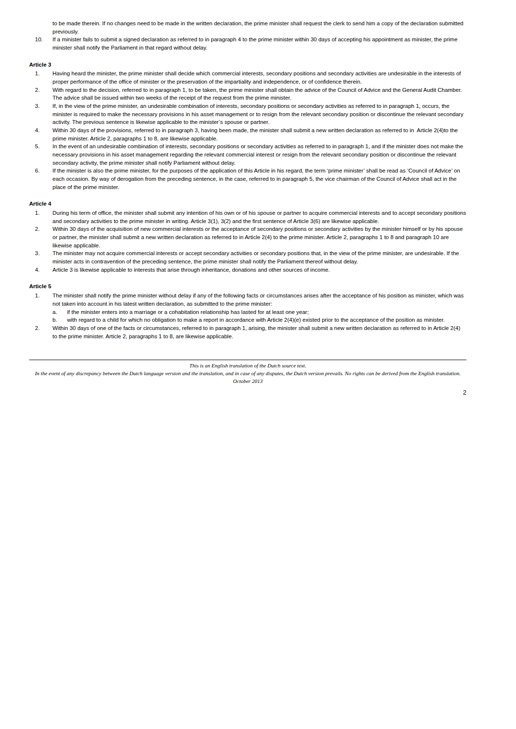to be made therein. If no changes need to be made in the written declaration, the prime minister shall request the clerk to send him a copy of the declaration submitted previously.
10. If a minister fails to submit a signed declaration as referred to in paragraph 4 to the prime minister within 30 days of accepting his appointment as minister, the prime minister shall notify the Parliament in that regard without delay.
Article 3
1. Having heard the minister, the prime minister shall decide which commercial interests, secondary positions and secondary activities are undesirable in the interests of proper performance of the office of minister or the preservation of the impartiality and independence, or of confidence therein.
2. With regard to the decision, referred to in paragraph 1, to be taken, the prime minister shall obtain the advice of the Council of Advice and the General Audit Chamber. The advice shall be issued within two weeks of the receipt of the request from the prime minister.
3. If, in the view of the prime minister, an undesirable combination of interests, secondary positions or secondary activities as referred to in paragraph 1, occurs, the minister is required to make the necessary provisions in his asset management or to resign from the relevant secondary position or discontinue the relevant secondary activity. The previous sentence is likewise applicable to the minister’s spouse or partner.
4. Within 30 days of the provisions, referred to in paragraph 3, having been made, the minister shall submit a new written declaration as referred to in Article 2(4)to the prime minister. Article 2, paragraphs 1 to 8, are likewise applicable.
5. In the event of an undesirable combination of interests, secondary positions or secondary activities as referred to in paragraph 1, and if the minister does not make the necessary provisions in his asset management regarding the relevant commercial interest or resign from the relevant secondary position or discontinue the relevant secondary activity, the prime minister shall notify Parliament without delay.
6. If the minister is also the prime minister, for the purposes of the application of this Article in his regard, the term ‘prime minister’ shall be read as ‘Council of Advice’ on each occasion. By way of derogation from the preceding sentence, in the case, referred to in paragraph 5, the vice chairman of the Council of Advice shall act in the place of the prime minister.
Article 4
1. During his term of office, the minister shall submit any intention of his own or of his spouse or partner to acquire commercial interests and to accept secondary positions and secondary activities to the prime minister in writing. Article 3(1), 3(2) and the first sentence of Article 3(6) are likewise applicable.
2. Within 30 days of the acquisition of new commercial interests or the acceptance of secondary positions or secondary activities by the minister himself or by his spouse or partner, the minister shall submit a new written declaration as referred to in Article 2(4) to the prime minister. Article 2, paragraphs 1 to 8 and paragraph 10 are likewise applicable.
3. The minister may not acquire commercial interests or accept secondary activities or secondary positions that, in the view of the prime minister, are undesirable. If the minister acts in contravention of the preceding sentence, the prime minister shall notify the Parliament thereof without delay.
4. Article 3 is likewise applicable to interests that arise through inheritance, donations and other sources of income.
Article 5
1. The minister shall notify the prime minister without delay if any of the following facts or circumstances arises after the acceptance of his position as minister, which was not taken into account in his latest written declaration, as submitted to the prime minister:
a. if the minister enters into a marriage or a cohabitation relationship has lasted for at least one year;
b. with regard to a child for which no obligation to make a report in accordance with Article 2(4)(e) existed prior to the acceptance of the position as minister.
2. Within 30 days of one of the facts or circumstances, referred to in paragraph 1, arising, the minister shall submit a new written declaration as referred to in Article 2(4) to the prime minister. Article 2, paragraphs 1 to 8, are likewise applicable.
This is an English translation of the Dutch source text.
In the event of any discrepancy between the Dutch language version and the translation, and in case of any disputes, the Dutch version prevails. No rights can be derived from the English translation.
October 2013
2